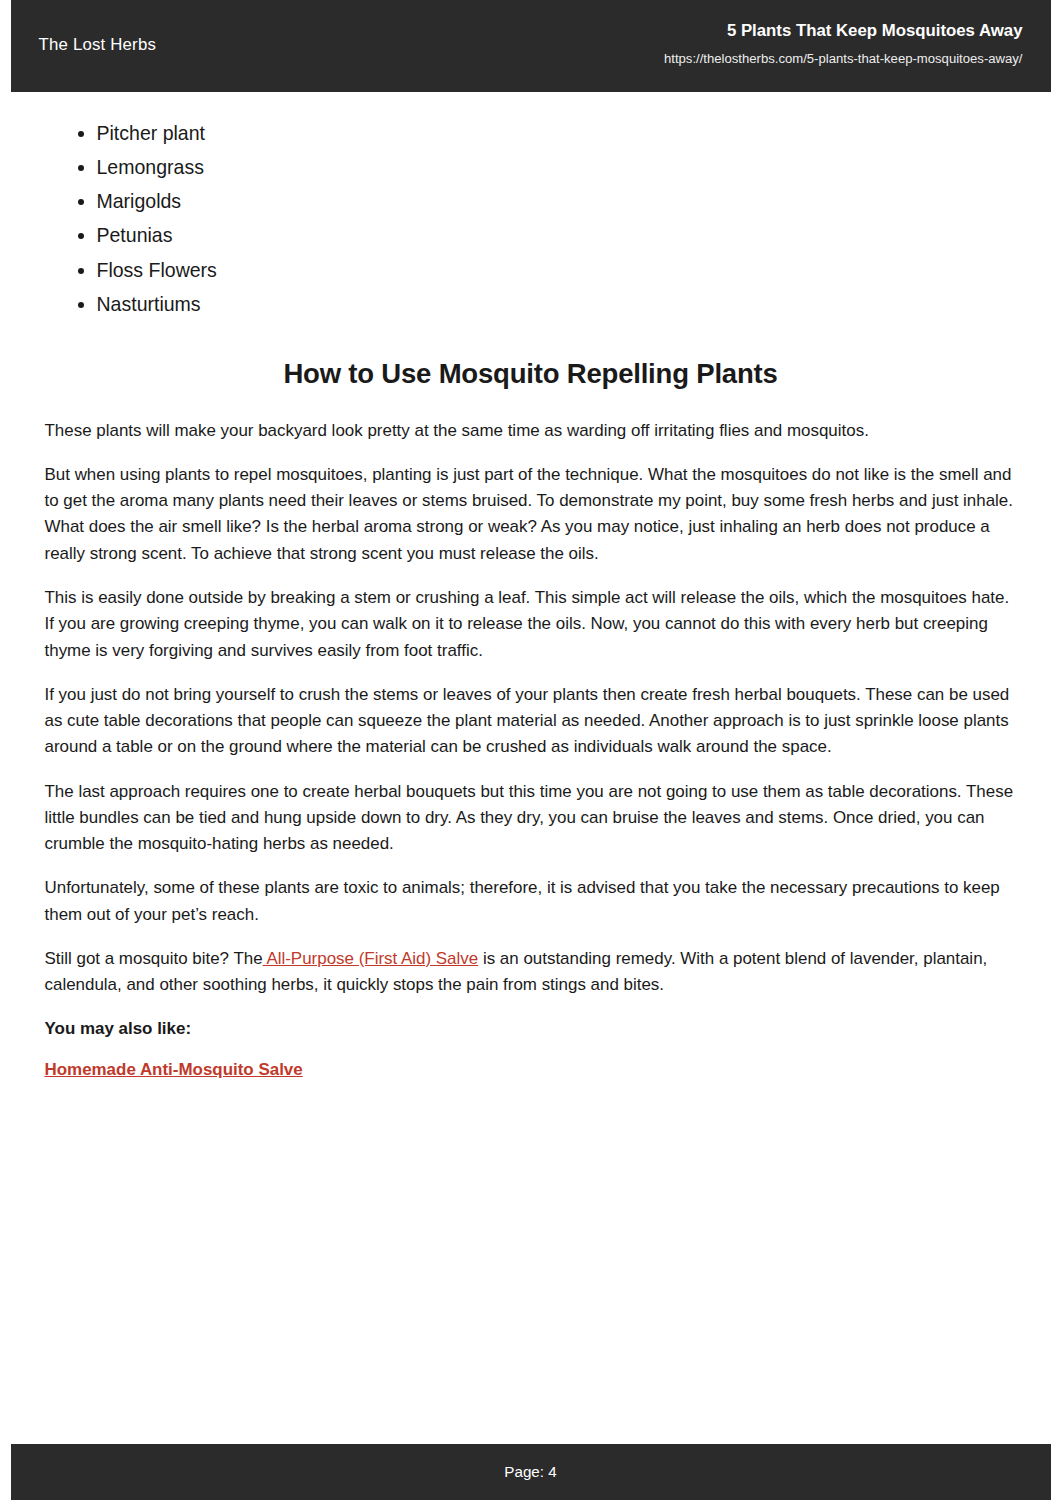The Lost Herbs
5 Plants That Keep Mosquitoes Away https://thelostherbs.com/5-plants-that-keep-mosquitoes-away/
Pitcher plant
Lemongrass
Marigolds
Petunias
Floss Flowers
Nasturtiums
How to Use Mosquito Repelling Plants
These plants will make your backyard look pretty at the same time as warding off irritating flies and mosquitos.
But when using plants to repel mosquitoes, planting is just part of the technique. What the mosquitoes do not like is the smell and to get the aroma many plants need their leaves or stems bruised. To demonstrate my point, buy some fresh herbs and just inhale. What does the air smell like? Is the herbal aroma strong or weak? As you may notice, just inhaling an herb does not produce a really strong scent. To achieve that strong scent you must release the oils.
This is easily done outside by breaking a stem or crushing a leaf. This simple act will release the oils, which the mosquitoes hate. If you are growing creeping thyme, you can walk on it to release the oils. Now, you cannot do this with every herb but creeping thyme is very forgiving and survives easily from foot traffic.
If you just do not bring yourself to crush the stems or leaves of your plants then create fresh herbal bouquets. These can be used as cute table decorations that people can squeeze the plant material as needed. Another approach is to just sprinkle loose plants around a table or on the ground where the material can be crushed as individuals walk around the space.
The last approach requires one to create herbal bouquets but this time you are not going to use them as table decorations. These little bundles can be tied and hung upside down to dry. As they dry, you can bruise the leaves and stems. Once dried, you can crumble the mosquito-hating herbs as needed.
Unfortunately, some of these plants are toxic to animals; therefore, it is advised that you take the necessary precautions to keep them out of your pet’s reach.
Still got a mosquito bite? The All-Purpose (First Aid) Salve is an outstanding remedy. With a potent blend of lavender, plantain, calendula, and other soothing herbs, it quickly stops the pain from stings and bites.
You may also like:
Homemade Anti-Mosquito Salve
Page: 4